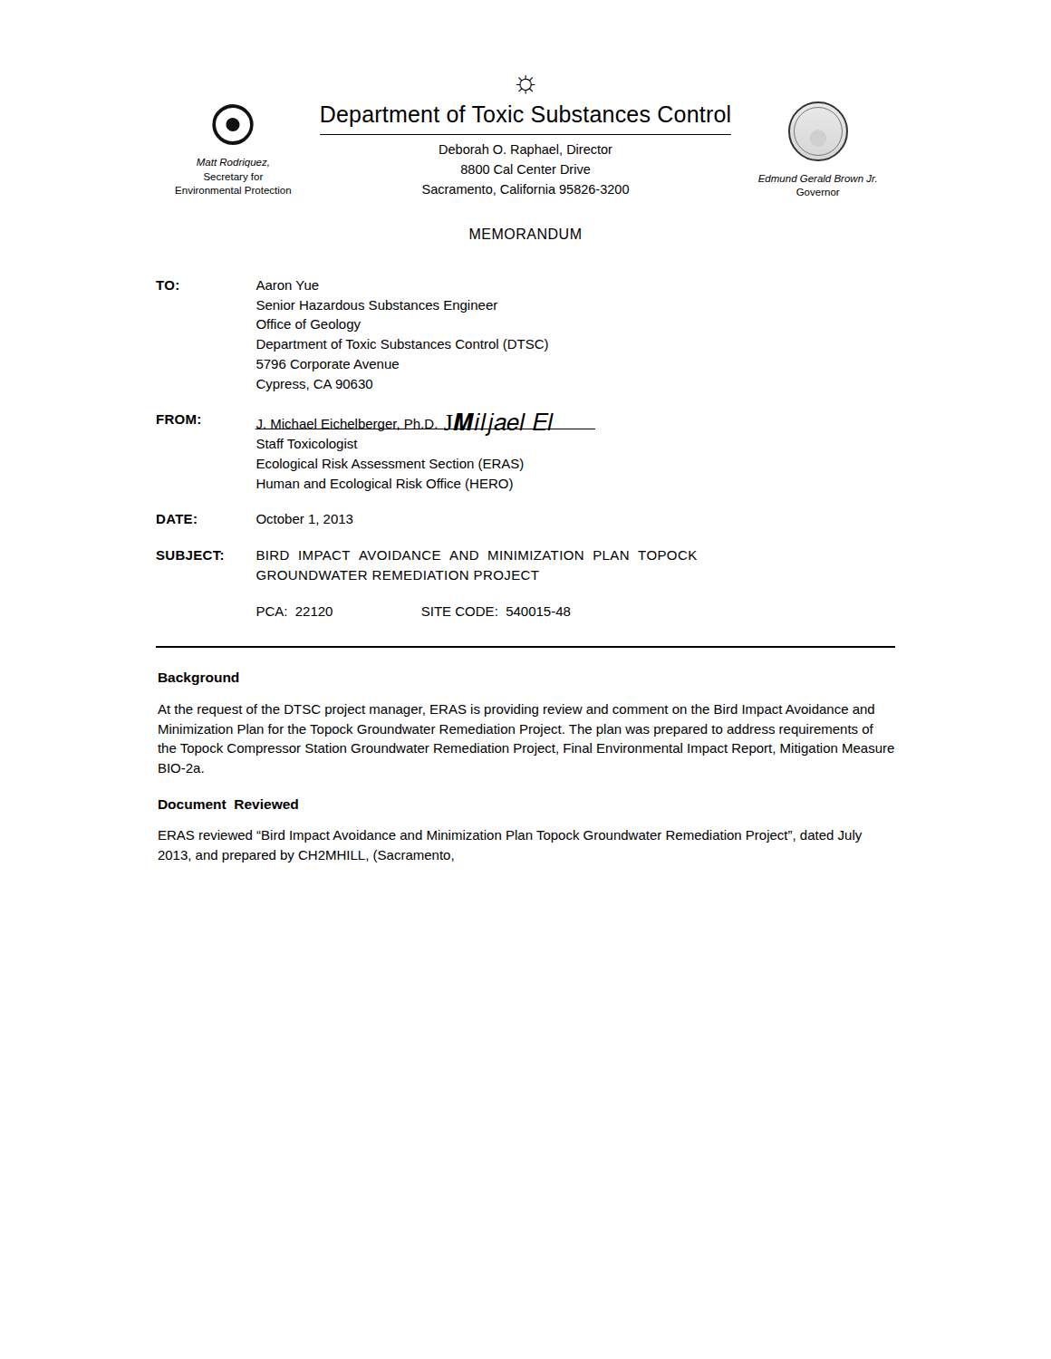⦿
Matt Rodriquez,
Secretary for
Environmental Protection
☼
Department of Toxic Substances Control
Deborah O. Raphael, Director
8800 Cal Center Drive
Sacramento, California 95826-3200
Edmund Gerald Brown Jr.
Governor
MEMORANDUM
| TO: | Aaron Yue Senior Hazardous Substances Engineer Office of Geology Department of Toxic Substances Control (DTSC) 5796 Corporate Avenue Cypress, CA 90630 |
| FROM: | J. Michael Eichelberger, Ph.D. J𝑴𝑖𝑙𝑗𝑎𝑒𝑙 𝐸𝑙 Staff Toxicologist Ecological Risk Assessment Section (ERAS) Human and Ecological Risk Office (HERO) |
| DATE: | October 1, 2013 |
| SUBJECT: | BIRD IMPACT AVOIDANCE AND MINIMIZATION PLAN TOPOCK GROUNDWATER REMEDIATION PROJECT |
| | PCA: 22120 SITE CODE: 540015-48 |
Background
At the request of the DTSC project manager, ERAS is providing review and comment on the Bird Impact Avoidance and Minimization Plan for the Topock Groundwater Remediation Project. The plan was prepared to address requirements of the Topock Compressor Station Groundwater Remediation Project, Final Environmental Impact Report, Mitigation Measure BIO-2a.
Document Reviewed
ERAS reviewed “Bird Impact Avoidance and Minimization Plan Topock Groundwater Remediation Project”, dated July 2013, and prepared by CH2MHILL, (Sacramento,